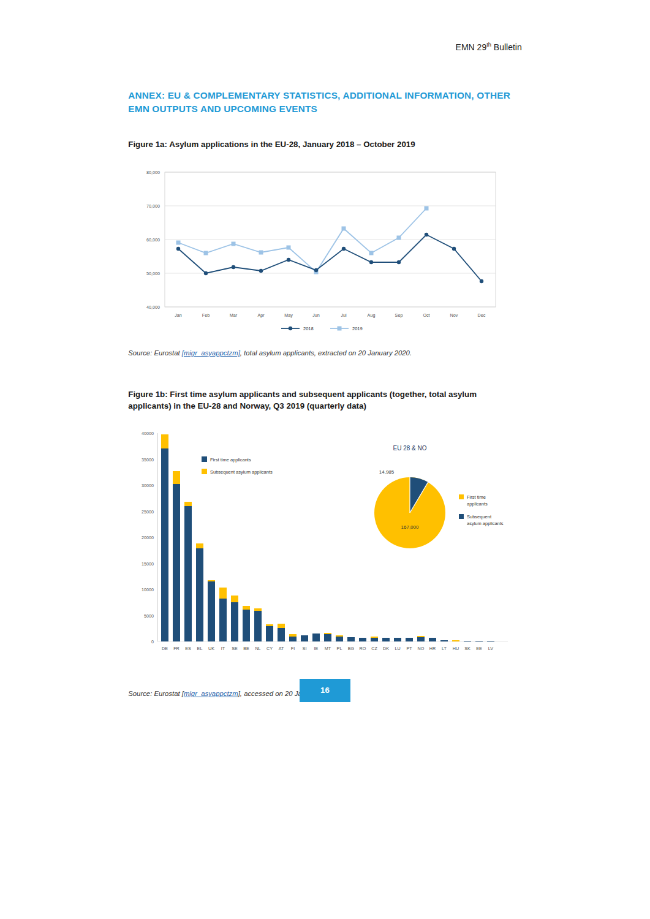EMN 29th Bulletin
Annex: EU & complementary statistics, additional information, other EMN outputs and upcoming events
Figure 1a: Asylum applications in the EU-28, January 2018 – October 2019
40,000 50,000 60,000 70,000 80,000 Jan Feb Mar Apr May Jun Jul Aug Sep Oct Nov Dec 2018 2019
Source: Eurostat [migr_asyappctzm], total asylum applicants, extracted on 20 January 2020.
Figure 1b: First time asylum applicants and subsequent applicants (together, total asylum applicants) in the EU-28 and Norway, Q3 2019 (quarterly data)
0 5000 10000 15000 20000 25000 30000 35000 40000 DE FR ES EL UK IT SE BE NL CY AT FI SI IE MT PL BG RO CZ DK LU PT NO HR LT HU SK EE LV First time applicants Subsequent asylum applicants EU 28 & NO 14,985 167,000 First time applicants Subsequent asylum applicants
Source: Eurostat [migr_asyappctzm], accessed on 20 January 2020.
16